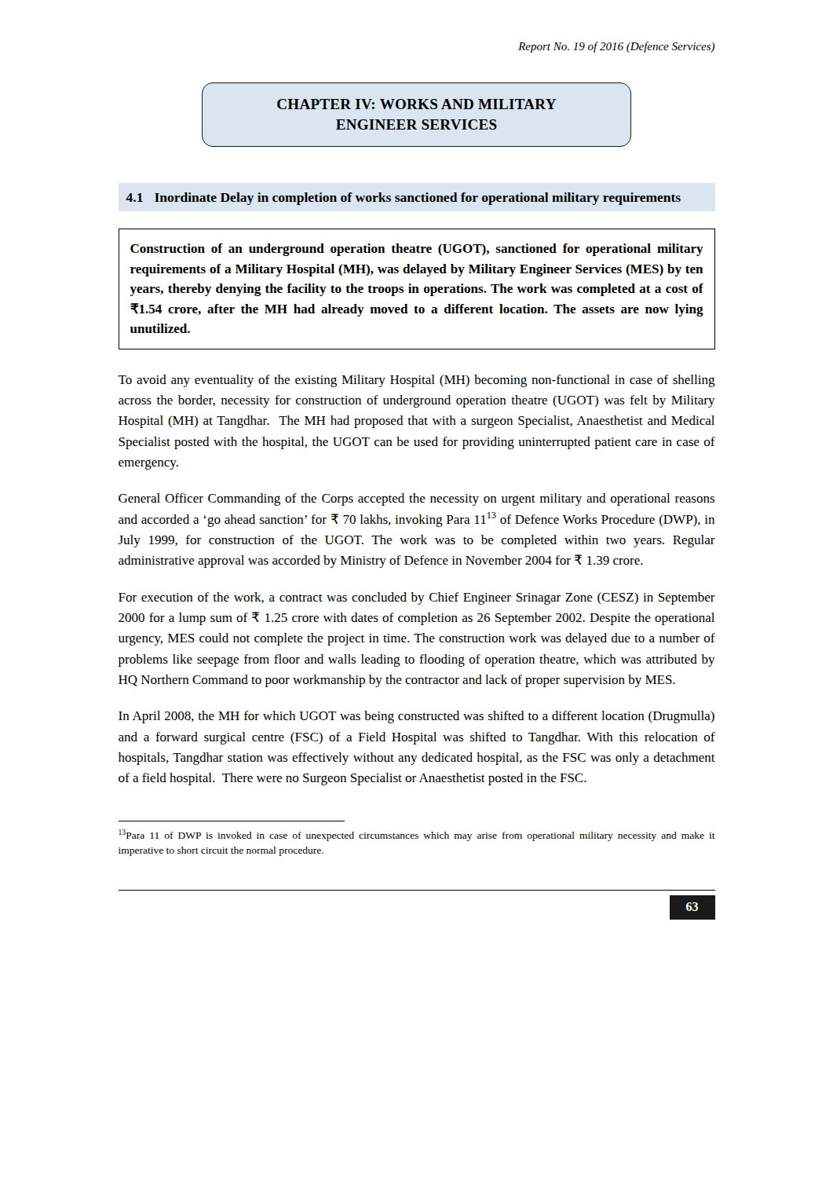Report No. 19 of 2016 (Defence Services)
CHAPTER IV: WORKS AND MILITARY
ENGINEER SERVICES
4.1 Inordinate Delay in completion of works sanctioned for operational military requirements
Construction of an underground operation theatre (UGOT), sanctioned for operational military requirements of a Military Hospital (MH), was delayed by Military Engineer Services (MES) by ten years, thereby denying the facility to the troops in operations. The work was completed at a cost of ₹1.54 crore, after the MH had already moved to a different location. The assets are now lying unutilized.
To avoid any eventuality of the existing Military Hospital (MH) becoming non-functional in case of shelling across the border, necessity for construction of underground operation theatre (UGOT) was felt by Military Hospital (MH) at Tangdhar. The MH had proposed that with a surgeon Specialist, Anaesthetist and Medical Specialist posted with the hospital, the UGOT can be used for providing uninterrupted patient care in case of emergency.
General Officer Commanding of the Corps accepted the necessity on urgent military and operational reasons and accorded a ‘go ahead sanction’ for ₹ 70 lakhs, invoking Para 1113 of Defence Works Procedure (DWP), in July 1999, for construction of the UGOT. The work was to be completed within two years. Regular administrative approval was accorded by Ministry of Defence in November 2004 for ₹ 1.39 crore.
For execution of the work, a contract was concluded by Chief Engineer Srinagar Zone (CESZ) in September 2000 for a lump sum of ₹ 1.25 crore with dates of completion as 26 September 2002. Despite the operational urgency, MES could not complete the project in time. The construction work was delayed due to a number of problems like seepage from floor and walls leading to flooding of operation theatre, which was attributed by HQ Northern Command to poor workmanship by the contractor and lack of proper supervision by MES.
In April 2008, the MH for which UGOT was being constructed was shifted to a different location (Drugmulla) and a forward surgical centre (FSC) of a Field Hospital was shifted to Tangdhar. With this relocation of hospitals, Tangdhar station was effectively without any dedicated hospital, as the FSC was only a detachment of a field hospital. There were no Surgeon Specialist or Anaesthetist posted in the FSC.
13Para 11 of DWP is invoked in case of unexpected circumstances which may arise from operational military necessity and make it imperative to short circuit the normal procedure.
63